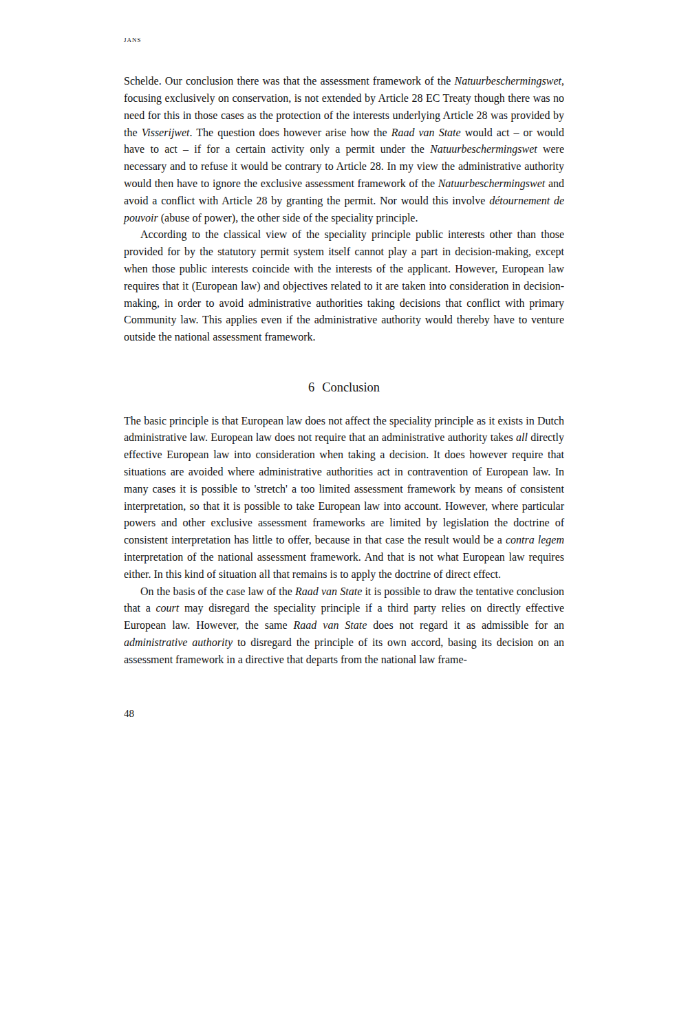jans
Schelde. Our conclusion there was that the assessment framework of the Natuurbeschermingswet, focusing exclusively on conservation, is not extended by Article 28 EC Treaty though there was no need for this in those cases as the protection of the interests underlying Article 28 was provided by the Visserijwet. The question does however arise how the Raad van State would act – or would have to act – if for a certain activity only a permit under the Natuurbeschermingswet were necessary and to refuse it would be contrary to Article 28. In my view the administrative authority would then have to ignore the exclusive assessment framework of the Natuurbeschermingswet and avoid a conflict with Article 28 by granting the permit. Nor would this involve détournement de pouvoir (abuse of power), the other side of the speciality principle.
According to the classical view of the speciality principle public interests other than those provided for by the statutory permit system itself cannot play a part in decision-making, except when those public interests coincide with the interests of the applicant. However, European law requires that it (European law) and objectives related to it are taken into consideration in decision-making, in order to avoid administrative authorities taking decisions that conflict with primary Community law. This applies even if the administrative authority would thereby have to venture outside the national assessment framework.
6 Conclusion
The basic principle is that European law does not affect the speciality principle as it exists in Dutch administrative law. European law does not require that an administrative authority takes all directly effective European law into consideration when taking a decision. It does however require that situations are avoided where administrative authorities act in contravention of European law. In many cases it is possible to 'stretch' a too limited assessment framework by means of consistent interpretation, so that it is possible to take European law into account. However, where particular powers and other exclusive assessment frameworks are limited by legislation the doctrine of consistent interpretation has little to offer, because in that case the result would be a contra legem interpretation of the national assessment framework. And that is not what European law requires either. In this kind of situation all that remains is to apply the doctrine of direct effect.
On the basis of the case law of the Raad van State it is possible to draw the tentative conclusion that a court may disregard the speciality principle if a third party relies on directly effective European law. However, the same Raad van State does not regard it as admissible for an administrative authority to disregard the principle of its own accord, basing its decision on an assessment framework in a directive that departs from the national law frame-
48